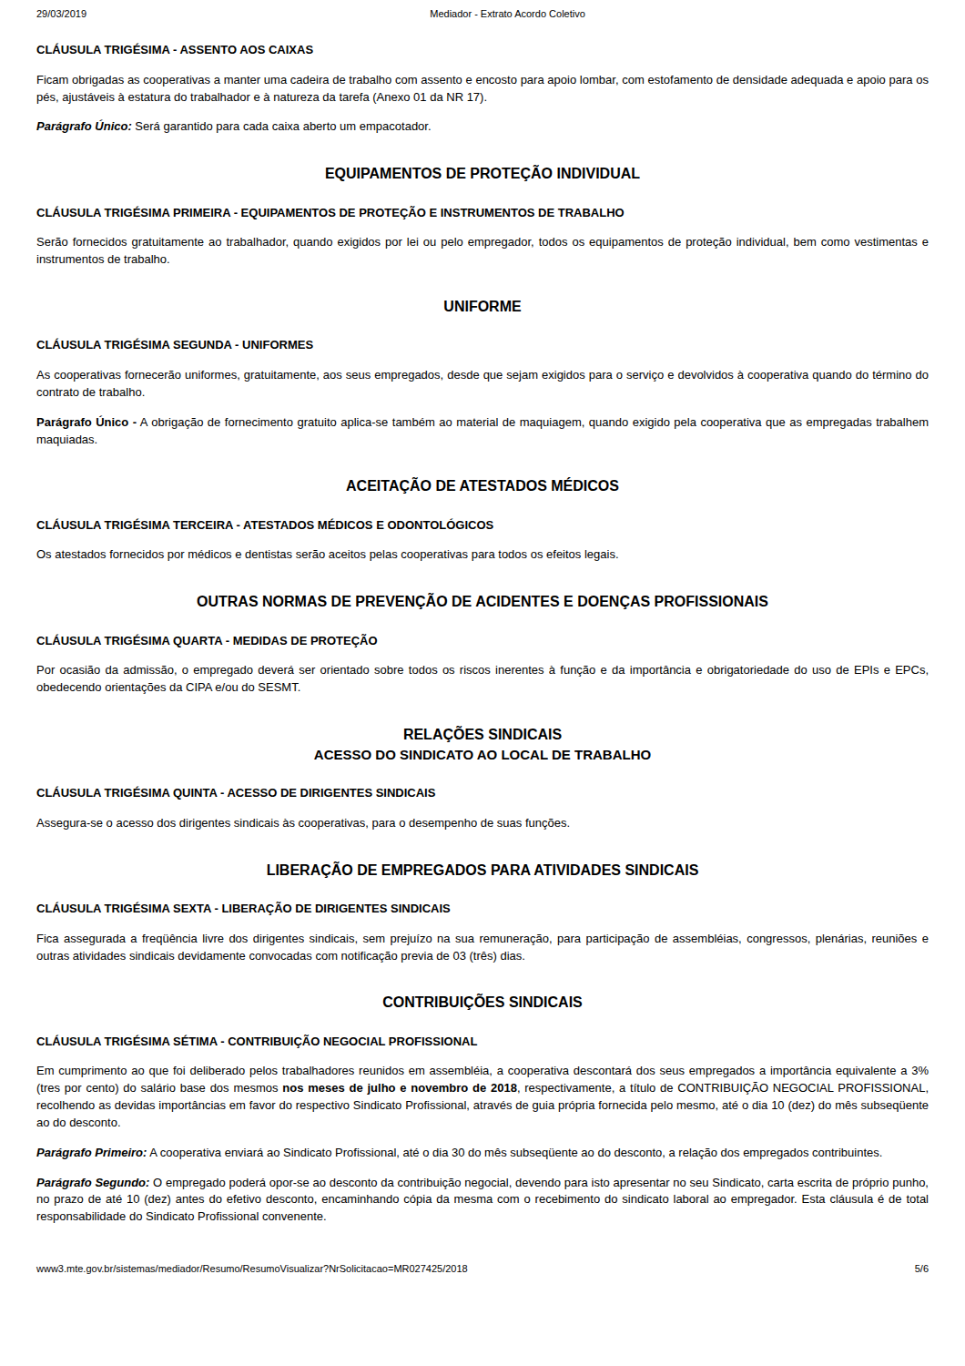29/03/2019 Mediador - Extrato Acordo Coletivo
CLÁUSULA TRIGÉSIMA - ASSENTO AOS CAIXAS
Ficam obrigadas as cooperativas a manter uma cadeira de trabalho com assento e encosto para apoio lombar, com estofamento de densidade adequada e apoio para os pés, ajustáveis à estatura do trabalhador e à natureza da tarefa (Anexo 01 da NR 17).
Parágrafo Único: Será garantido para cada caixa aberto um empacotador.
EQUIPAMENTOS DE PROTEÇÃO INDIVIDUAL
CLÁUSULA TRIGÉSIMA PRIMEIRA - EQUIPAMENTOS DE PROTEÇÃO E INSTRUMENTOS DE TRABALHO
Serão fornecidos gratuitamente ao trabalhador, quando exigidos por lei ou pelo empregador, todos os equipamentos de proteção individual, bem como vestimentas e instrumentos de trabalho.
UNIFORME
CLÁUSULA TRIGÉSIMA SEGUNDA - UNIFORMES
As cooperativas fornecerão uniformes, gratuitamente, aos seus empregados, desde que sejam exigidos para o serviço e devolvidos à cooperativa quando do término do contrato de trabalho.
Parágrafo Único - A obrigação de fornecimento gratuito aplica-se também ao material de maquiagem, quando exigido pela cooperativa que as empregadas trabalhem maquiadas.
ACEITAÇÃO DE ATESTADOS MÉDICOS
CLÁUSULA TRIGÉSIMA TERCEIRA - ATESTADOS MÉDICOS E ODONTOLÓGICOS
Os atestados fornecidos por médicos e dentistas serão aceitos pelas cooperativas para todos os efeitos legais.
OUTRAS NORMAS DE PREVENÇÃO DE ACIDENTES E DOENÇAS PROFISSIONAIS
CLÁUSULA TRIGÉSIMA QUARTA - MEDIDAS DE PROTEÇÃO
Por ocasião da admissão, o empregado deverá ser orientado sobre todos os riscos inerentes à função e da importância e obrigatoriedade do uso de EPIs e EPCs, obedecendo orientações da CIPA e/ou do SESMT.
RELAÇÕES SINDICAISACESSO DO SINDICATO AO LOCAL DE TRABALHO
CLÁUSULA TRIGÉSIMA QUINTA - ACESSO DE DIRIGENTES SINDICAIS
Assegura-se o acesso dos dirigentes sindicais às cooperativas, para o desempenho de suas funções.
LIBERAÇÃO DE EMPREGADOS PARA ATIVIDADES SINDICAIS
CLÁUSULA TRIGÉSIMA SEXTA - LIBERAÇÃO DE DIRIGENTES SINDICAIS
Fica assegurada a freqüência livre dos dirigentes sindicais, sem prejuízo na sua remuneração, para participação de assembléias, congressos, plenárias, reuniões e outras atividades sindicais devidamente convocadas com notificação previa de 03 (três) dias.
CONTRIBUIÇÕES SINDICAIS
CLÁUSULA TRIGÉSIMA SÉTIMA - CONTRIBUIÇÃO NEGOCIAL PROFISSIONAL
Em cumprimento ao que foi deliberado pelos trabalhadores reunidos em assembléia, a cooperativa descontará dos seus empregados a importância equivalente a 3% (tres por cento) do salário base dos mesmos nos meses de julho e novembro de 2018, respectivamente, a título de CONTRIBUIÇÃO NEGOCIAL PROFISSIONAL, recolhendo as devidas importâncias em favor do respectivo Sindicato Profissional, através de guia própria fornecida pelo mesmo, até o dia 10 (dez) do mês subseqüente ao do desconto.
Parágrafo Primeiro: A cooperativa enviará ao Sindicato Profissional, até o dia 30 do mês subseqüente ao do desconto, a relação dos empregados contribuintes.
Parágrafo Segundo: O empregado poderá opor-se ao desconto da contribuição negocial, devendo para isto apresentar no seu Sindicato, carta escrita de próprio punho, no prazo de até 10 (dez) antes do efetivo desconto, encaminhando cópia da mesma com o recebimento do sindicato laboral ao empregador. Esta cláusula é de total responsabilidade do Sindicato Profissional convenente.
www3.mte.gov.br/sistemas/mediador/Resumo/ResumoVisualizar?NrSolicitacao=MR027425/2018 5/6